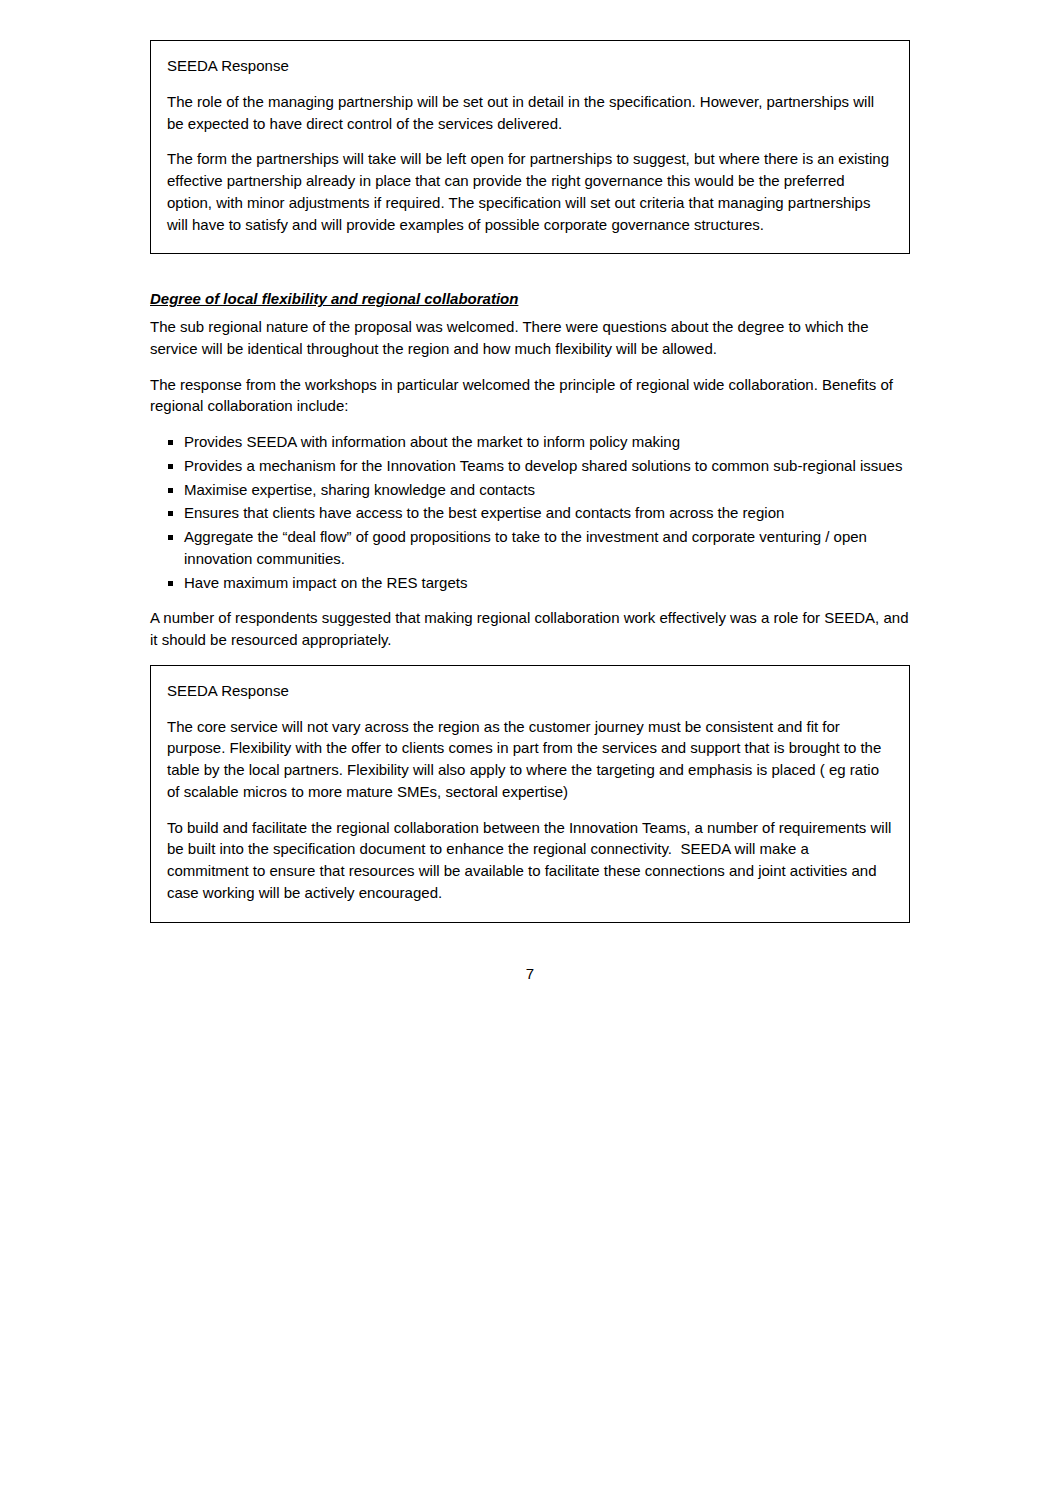SEEDA Response
The role of the managing partnership will be set out in detail in the specification. However, partnerships will be expected to have direct control of the services delivered.
The form the partnerships will take will be left open for partnerships to suggest, but where there is an existing effective partnership already in place that can provide the right governance this would be the preferred option, with minor adjustments if required. The specification will set out criteria that managing partnerships will have to satisfy and will provide examples of possible corporate governance structures.
Degree of local flexibility and regional collaboration
The sub regional nature of the proposal was welcomed. There were questions about the degree to which the service will be identical throughout the region and how much flexibility will be allowed.
The response from the workshops in particular welcomed the principle of regional wide collaboration. Benefits of regional collaboration include:
Provides SEEDA with information about the market to inform policy making
Provides a mechanism for the Innovation Teams to develop shared solutions to common sub-regional issues
Maximise expertise, sharing knowledge and contacts
Ensures that clients have access to the best expertise and contacts from across the region
Aggregate the “deal flow” of good propositions to take to the investment and corporate venturing / open innovation communities.
Have maximum impact on the RES targets
A number of respondents suggested that making regional collaboration work effectively was a role for SEEDA, and it should be resourced appropriately.
SEEDA Response
The core service will not vary across the region as the customer journey must be consistent and fit for purpose. Flexibility with the offer to clients comes in part from the services and support that is brought to the table by the local partners. Flexibility will also apply to where the targeting and emphasis is placed ( eg ratio of scalable micros to more mature SMEs, sectoral expertise)
To build and facilitate the regional collaboration between the Innovation Teams, a number of requirements will be built into the specification document to enhance the regional connectivity. SEEDA will make a commitment to ensure that resources will be available to facilitate these connections and joint activities and case working will be actively encouraged.
7